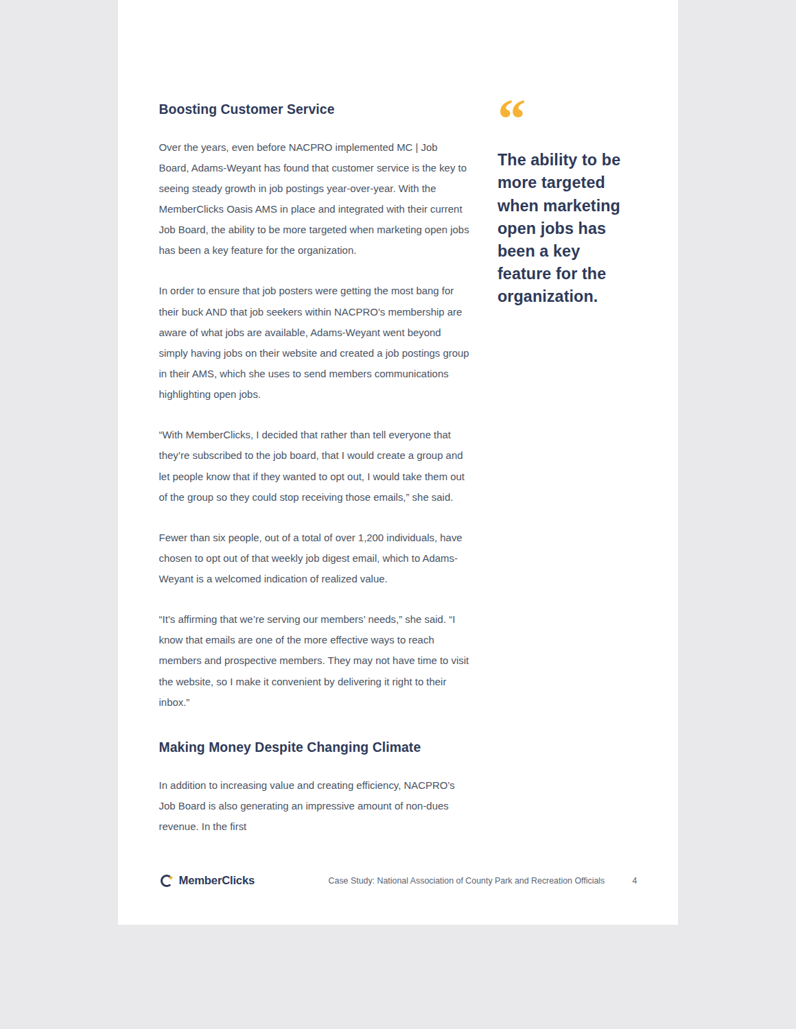Boosting Customer Service
Over the years, even before NACPRO implemented MC | Job Board, Adams-Weyant has found that customer service is the key to seeing steady growth in job postings year-over-year. With the MemberClicks Oasis AMS in place and integrated with their current Job Board, the ability to be more targeted when marketing open jobs has been a key feature for the organization.
In order to ensure that job posters were getting the most bang for their buck AND that job seekers within NACPRO’s membership are aware of what jobs are available, Adams-Weyant went beyond simply having jobs on their website and created a job postings group in their AMS, which she uses to send members communications highlighting open jobs.
“With MemberClicks, I decided that rather than tell everyone that they’re subscribed to the job board, that I would create a group and let people know that if they wanted to opt out, I would take them out of the group so they could stop receiving those emails,” she said.
Fewer than six people, out of a total of over 1,200 individuals, have chosen to opt out of that weekly job digest email, which to Adams-Weyant is a welcomed indication of realized value.
“It’s affirming that we’re serving our members’ needs,” she said. “I know that emails are one of the more effective ways to reach members and prospective members. They may not have time to visit the website, so I make it convenient by delivering it right to their inbox.”
Making Money Despite Changing Climate
In addition to increasing value and creating efficiency, NACPRO’s Job Board is also generating an impressive amount of non-dues revenue. In the first
“
The ability to be more targeted when marketing open jobs has been a key feature for the organization.
MemberClicks
Case Study: National Association of County Park and Recreation Officials 4